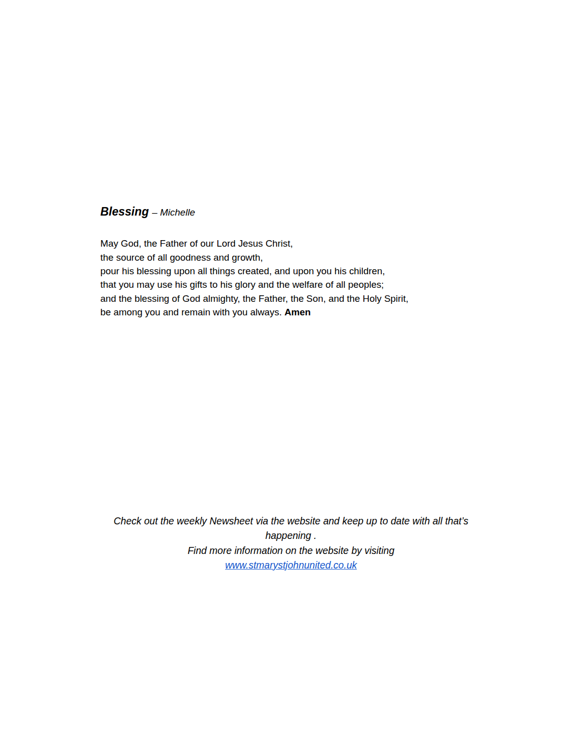Blessing – Michelle
May God, the Father of our Lord Jesus Christ,
the source of all goodness and growth,
pour his blessing upon all things created, and upon you his children,
that you may use his gifts to his glory and the welfare of all peoples;
and the blessing of God almighty, the Father, the Son, and the Holy Spirit,
be among you and remain with you always. Amen
Check out the weekly Newsheet via the website and keep up to date with all that’s happening .
Find more information on the website by visiting
www.stmarystjohnunited.co.uk